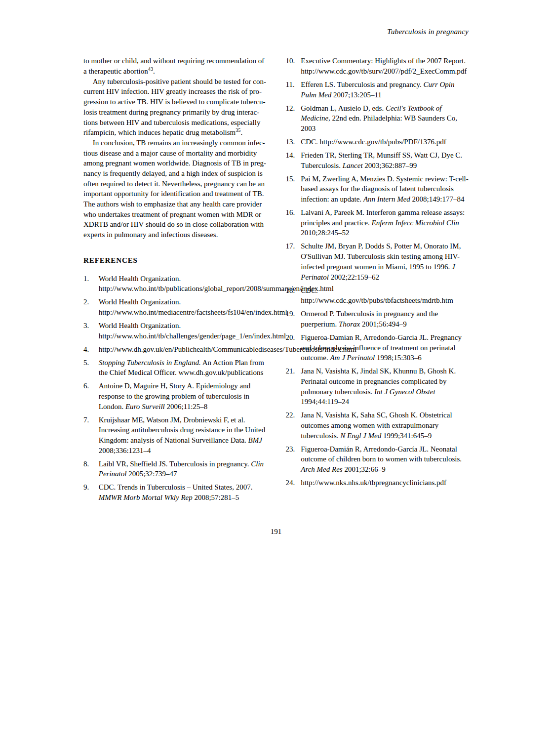Tuberculosis in pregnancy
to mother or child, and without requiring recommendation of a therapeutic abortion43.
Any tuberculosis-positive patient should be tested for concurrent HIV infection. HIV greatly increases the risk of progression to active TB. HIV is believed to complicate tuberculosis treatment during pregnancy primarily by drug interactions between HIV and tuberculosis medications, especially rifampicin, which induces hepatic drug metabolism35.
In conclusion, TB remains an increasingly common infectious disease and a major cause of mortality and morbidity among pregnant women worldwide. Diagnosis of TB in pregnancy is frequently delayed, and a high index of suspicion is often required to detect it. Nevertheless, pregnancy can be an important opportunity for identification and treatment of TB. The authors wish to emphasize that any health care provider who undertakes treatment of pregnant women with MDR or XDRTB and/or HIV should do so in close collaboration with experts in pulmonary and infectious diseases.
References
World Health Organization. http://www.who.int/tb/publications/global_report/2008/summary/en/index.html
World Health Organization. http://www.who.int/mediacentre/factsheets/fs104/en/index.html
World Health Organization. http://www.who.int/tb/challenges/gender/page_1/en/index.html
http://www.dh.gov.uk/en/Publichealth/Communicablediseases/Tuberculosis/index.html
Stopping Tuberculosis in England. An Action Plan from the Chief Medical Officer. www.dh.gov.uk/publications
Antoine D, Maguire H, Story A. Epidemiology and response to the growing problem of tuberculosis in London. Euro Surveill 2006;11:25–8
Kruijshaar ME, Watson JM, Drobniewski F, et al. Increasing antituberculosis drug resistance in the United Kingdom: analysis of National Surveillance Data. BMJ 2008;336:1231–4
Laibl VR, Sheffield JS. Tuberculosis in pregnancy. Clin Perinatol 2005;32:739–47
CDC. Trends in Tuberculosis – United States, 2007. MMWR Morb Mortal Wkly Rep 2008;57:281–5
Executive Commentary: Highlights of the 2007 Report. http://www.cdc.gov/tb/surv/2007/pdf/2_ExecComm.pdf
Efferen LS. Tuberculosis and pregnancy. Curr Opin Pulm Med 2007;13:205–11
Goldman L, Ausielo D, eds. Cecil's Textbook of Medicine, 22nd edn. Philadelphia: WB Saunders Co, 2003
CDC. http://www.cdc.gov/tb/pubs/PDF/1376.pdf
Frieden TR, Sterling TR, Munsiff SS, Watt CJ, Dye C. Tuberculosis. Lancet 2003;362:887–99
Pai M, Zwerling A, Menzies D. Systemic review: T-cell-based assays for the diagnosis of latent tuberculosis infection: an update. Ann Intern Med 2008;149:177–84
Lalvani A, Pareek M. Interferon gamma release assays: principles and practice. Enferm Infecc Microbiol Clin 2010;28:245–52
Schulte JM, Bryan P, Dodds S, Potter M, Onorato IM, O'Sullivan MJ. Tuberculosis skin testing among HIV-infected pregnant women in Miami, 1995 to 1996. J Perinatol 2002;22:159–62
CDC. http://www.cdc.gov/tb/pubs/tbfactsheets/mdrtb.htm
Ormerod P. Tuberculosis in pregnancy and the puerperium. Thorax 2001;56:494–9
Figueroa-Damian R, Arredondo-Garcia JL. Pregnancy and tuberculosis: influence of treatment on perinatal outcome. Am J Perinatol 1998;15:303–6
Jana N, Vasishta K, Jindal SK, Khunnu B, Ghosh K. Perinatal outcome in pregnancies complicated by pulmonary tuberculosis. Int J Gynecol Obstet 1994;44:119–24
Jana N, Vasishta K, Saha SC, Ghosh K. Obstetrical outcomes among women with extrapulmonary tuberculosis. N Engl J Med 1999;341:645–9
Figueroa-Damián R, Arredondo-García JL. Neonatal outcome of children born to women with tuberculosis. Arch Med Res 2001;32:66–9
http://www.nks.nhs.uk/tbpregnancyclinicians.pdf
191